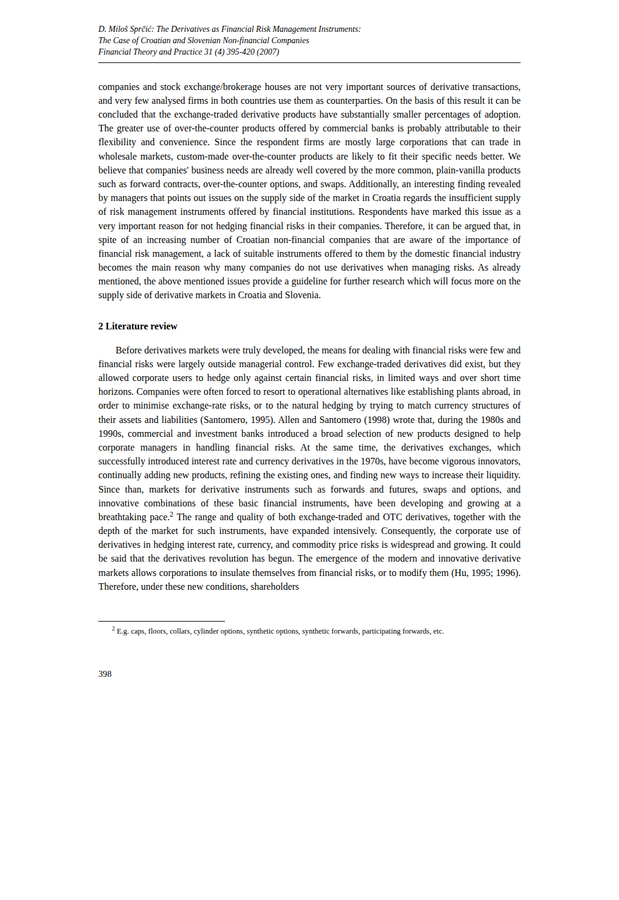D. Miloš Sprčić: The Derivatives as Financial Risk Management Instruments:
The Case of Croatian and Slovenian Non-financial Companies
Financial Theory and Practice 31 (4) 395-420 (2007)
companies and stock exchange/brokerage houses are not very important sources of derivative transactions, and very few analysed firms in both countries use them as counterparties. On the basis of this result it can be concluded that the exchange-traded derivative products have substantially smaller percentages of adoption. The greater use of over-the-counter products offered by commercial banks is probably attributable to their flexibility and convenience. Since the respondent firms are mostly large corporations that can trade in wholesale markets, custom-made over-the-counter products are likely to fit their specific needs better. We believe that companies' business needs are already well covered by the more common, plain-vanilla products such as forward contracts, over-the-counter options, and swaps. Additionally, an interesting finding revealed by managers that points out issues on the supply side of the market in Croatia regards the insufficient supply of risk management instruments offered by financial institutions. Respondents have marked this issue as a very important reason for not hedging financial risks in their companies. Therefore, it can be argued that, in spite of an increasing number of Croatian non-financial companies that are aware of the importance of financial risk management, a lack of suitable instruments offered to them by the domestic financial industry becomes the main reason why many companies do not use derivatives when managing risks. As already mentioned, the above mentioned issues provide a guideline for further research which will focus more on the supply side of derivative markets in Croatia and Slovenia.
2 Literature review
Before derivatives markets were truly developed, the means for dealing with financial risks were few and financial risks were largely outside managerial control. Few exchange-traded derivatives did exist, but they allowed corporate users to hedge only against certain financial risks, in limited ways and over short time horizons. Companies were often forced to resort to operational alternatives like establishing plants abroad, in order to minimise exchange-rate risks, or to the natural hedging by trying to match currency structures of their assets and liabilities (Santomero, 1995). Allen and Santomero (1998) wrote that, during the 1980s and 1990s, commercial and investment banks introduced a broad selection of new products designed to help corporate managers in handling financial risks. At the same time, the derivatives exchanges, which successfully introduced interest rate and currency derivatives in the 1970s, have become vigorous innovators, continually adding new products, refining the existing ones, and finding new ways to increase their liquidity. Since than, markets for derivative instruments such as forwards and futures, swaps and options, and innovative combinations of these basic financial instruments, have been developing and growing at a breathtaking pace.2 The range and quality of both exchange-traded and OTC derivatives, together with the depth of the market for such instruments, have expanded intensively. Consequently, the corporate use of derivatives in hedging interest rate, currency, and commodity price risks is widespread and growing. It could be said that the derivatives revolution has begun. The emergence of the modern and innovative derivative markets allows corporations to insulate themselves from financial risks, or to modify them (Hu, 1995; 1996). Therefore, under these new conditions, shareholders
2 E.g. caps, floors, collars, cylinder options, synthetic options, synthetic forwards, participating forwards, etc.
398